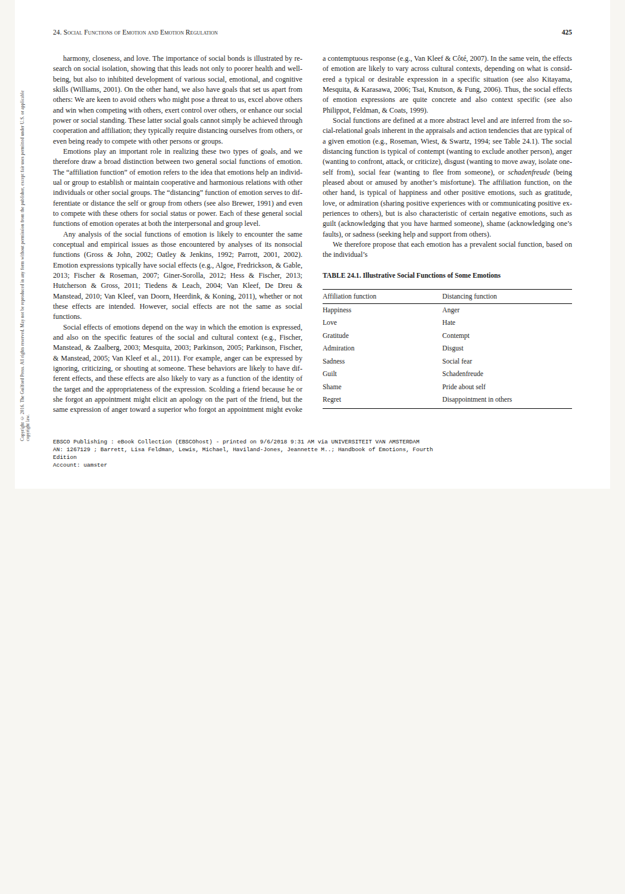Copyright © 2016. The Guilford Press. All rights reserved. May not be reproduced in any form without permission from the publisher, except fair uses permitted under U.S. or applicable copyright law.
24. Social Functions of Emotion and Emotion Regulation 425
harmony, closeness, and love. The importance of social bonds is illustrated by research on social isolation, showing that this leads not only to poorer health and well-being, but also to inhibited development of various social, emotional, and cognitive skills (Williams, 2001). On the other hand, we also have goals that set us apart from others: We are keen to avoid others who might pose a threat to us, excel above others and win when competing with others, exert control over others, or enhance our social power or social standing. These latter social goals cannot simply be achieved through cooperation and affiliation; they typically require distancing ourselves from others, or even being ready to compete with other persons or groups.
Emotions play an important role in realizing these two types of goals, and we therefore draw a broad distinction between two general social functions of emotion. The “affiliation function” of emotion refers to the idea that emotions help an individual or group to establish or maintain cooperative and harmonious relations with other individuals or other social groups. The “distancing” function of emotion serves to differentiate or distance the self or group from others (see also Brewer, 1991) and even to compete with these others for social status or power. Each of these general social functions of emotion operates at both the interpersonal and group level.
Any analysis of the social functions of emotion is likely to encounter the same conceptual and empirical issues as those encountered by analyses of its nonsocial functions (Gross & John, 2002; Oatley & Jenkins, 1992; Parrott, 2001, 2002). Emotion expressions typically have social effects (e.g., Algoe, Fredrickson, & Gable, 2013; Fischer & Roseman, 2007; Giner-Sorolla, 2012; Hess & Fischer, 2013; Hutcherson & Gross, 2011; Tiedens & Leach, 2004; Van Kleef, De Dreu & Manstead, 2010; Van Kleef, van Doorn, Heerdink, & Koning, 2011), whether or not these effects are intended. However, social effects are not the same as social functions.
Social effects of emotions depend on the way in which the emotion is expressed, and also on the specific features of the social and cultural context (e.g., Fischer, Manstead, & Zaalberg, 2003; Mesquita, 2003; Parkinson, 2005; Parkinson, Fischer, & Manstead, 2005; Van Kleef et al., 2011). For example, anger can be expressed by ignoring, criticizing, or shouting at someone. These behaviors are likely to have different effects, and these effects are also likely to vary as a function of the identity of the target and the appropriateness of the expression. Scolding a friend because he or she forgot an appointment might elicit an apology on the part of the friend, but the same expression of anger toward a superior who forgot an appointment might evoke a contemptuous response (e.g., Van Kleef & Côté, 2007). In the same vein, the effects of emotion are likely to vary across cultural contexts, depending on what is considered a typical or desirable expression in a specific situation (see also Kitayama, Mesquita, & Karasawa, 2006; Tsai, Knutson, & Fung, 2006). Thus, the social effects of emotion expressions are quite concrete and also context specific (see also Philippot, Feldman, & Coats, 1999).
Social functions are defined at a more abstract level and are inferred from the social-relational goals inherent in the appraisals and action tendencies that are typical of a given emotion (e.g., Roseman, Wiest, & Swartz, 1994; see Table 24.1). The social distancing function is typical of contempt (wanting to exclude another person), anger (wanting to confront, attack, or criticize), disgust (wanting to move away, isolate oneself from), social fear (wanting to flee from someone), or schadenfreude (being pleased about or amused by another’s misfortune). The affiliation function, on the other hand, is typical of happiness and other positive emotions, such as gratitude, love, or admiration (sharing positive experiences with or communicating positive experiences to others), but is also characteristic of certain negative emotions, such as guilt (acknowledging that you have harmed someone), shame (acknowledging one’s faults), or sadness (seeking help and support from others).
We therefore propose that each emotion has a prevalent social function, based on the individual’s
TABLE 24.1. Illustrative Social Functions of Some Emotions
| Affiliation function | Distancing function |
| --- | --- |
| Happiness | Anger |
| Love | Hate |
| Gratitude | Contempt |
| Admiration | Disgust |
| Sadness | Social fear |
| Guilt | Schadenfreude |
| Shame | Pride about self |
| Regret | Disappointment in others |
EBSCO Publishing : eBook Collection (EBSCOhost) - printed on 9/6/2018 9:31 AM via UNIVERSITEIT VAN AMSTERDAM AN: 1267129 ; Barrett, Lisa Feldman, Lewis, Michael, Haviland-Jones, Jeannette M..; Handbook of Emotions, Fourth Edition Account: uamster